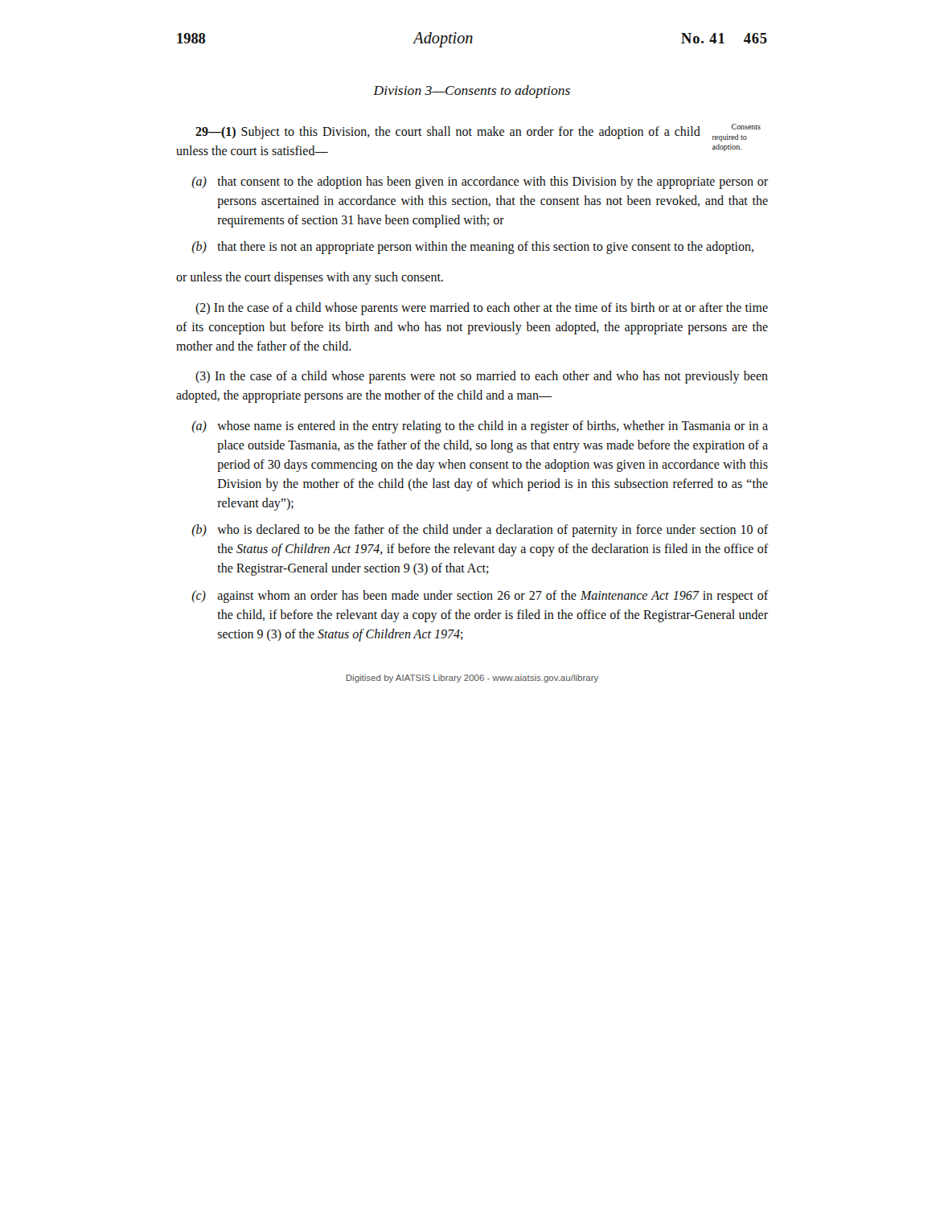1988 Adoption No. 41 465
Division 3—Consents to adoptions
Consents required to adoption. 29—(1) Subject to this Division, the court shall not make an order for the adoption of a child unless the court is satisfied—
(a) that consent to the adoption has been given in accordance with this Division by the appropriate person or persons ascertained in accordance with this section, that the consent has not been revoked, and that the requirements of section 31 have been complied with; or
(b) that there is not an appropriate person within the meaning of this section to give consent to the adoption,
or unless the court dispenses with any such consent.
(2) In the case of a child whose parents were married to each other at the time of its birth or at or after the time of its conception but before its birth and who has not previously been adopted, the appropriate persons are the mother and the father of the child.
(3) In the case of a child whose parents were not so married to each other and who has not previously been adopted, the appropriate persons are the mother of the child and a man—
(a) whose name is entered in the entry relating to the child in a register of births, whether in Tasmania or in a place outside Tasmania, as the father of the child, so long as that entry was made before the expiration of a period of 30 days commencing on the day when consent to the adoption was given in accordance with this Division by the mother of the child (the last day of which period is in this subsection referred to as “the relevant day”);
(b) who is declared to be the father of the child under a declaration of paternity in force under section 10 of the Status of Children Act 1974, if before the relevant day a copy of the declaration is filed in the office of the Registrar-General under section 9 (3) of that Act;
(c) against whom an order has been made under section 26 or 27 of the Maintenance Act 1967 in respect of the child, if before the relevant day a copy of the order is filed in the office of the Registrar-General under section 9 (3) of the Status of Children Act 1974;
Digitised by AIATSIS Library 2006 - www.aiatsis.gov.au/library